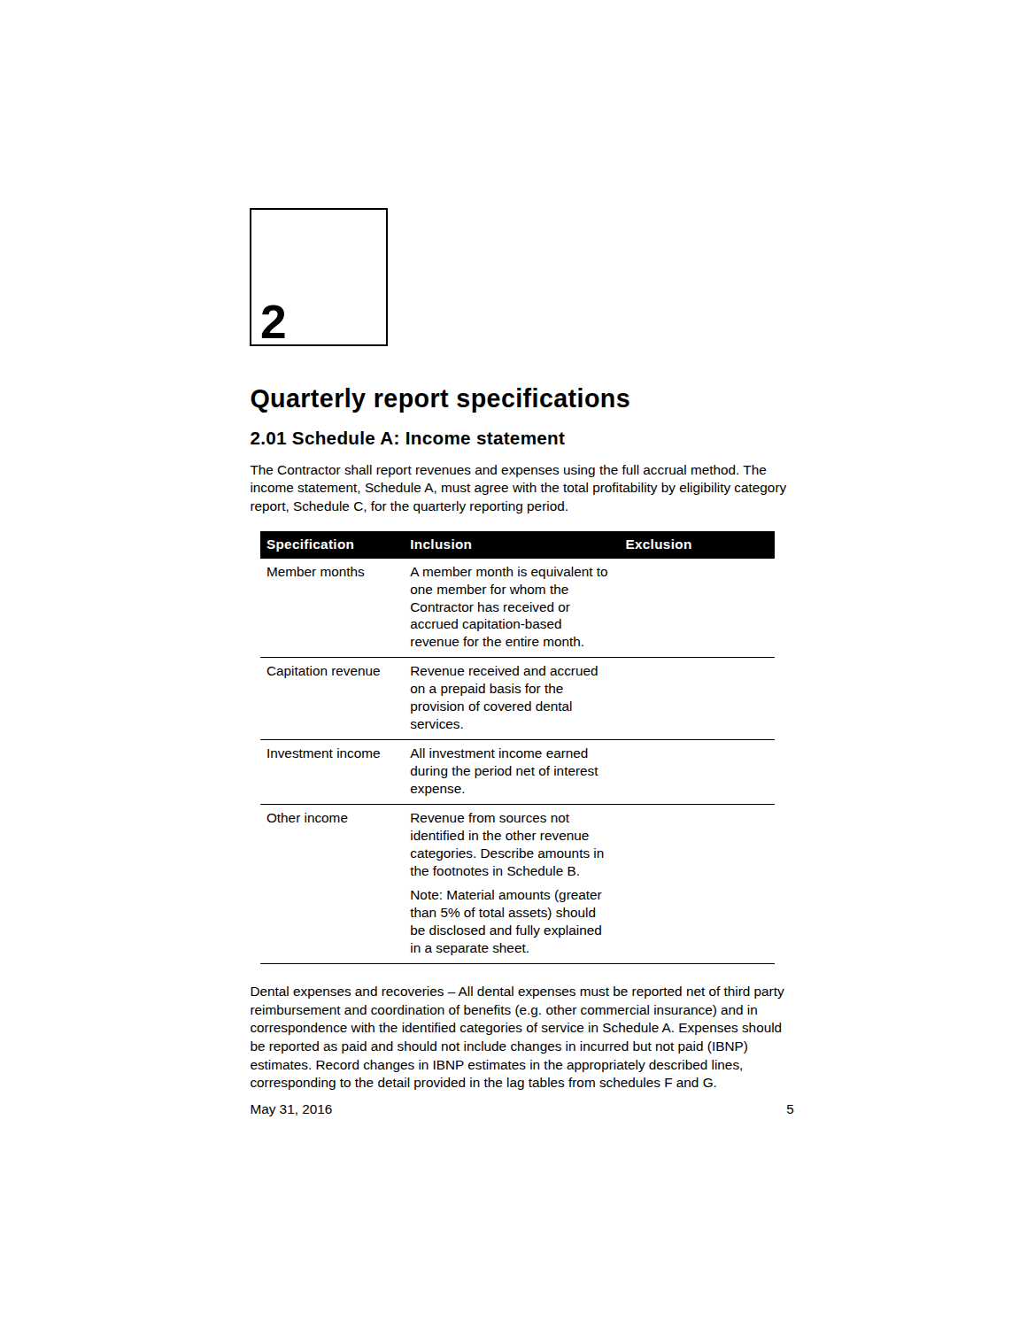2
Quarterly report specifications
2.01 Schedule A: Income statement
The Contractor shall report revenues and expenses using the full accrual method. The income statement, Schedule A, must agree with the total profitability by eligibility category report, Schedule C, for the quarterly reporting period.
| Specification | Inclusion | Exclusion |
| --- | --- | --- |
| Member months | A member month is equivalent to one member for whom the Contractor has received or accrued capitation-based revenue for the entire month. | |
| Capitation revenue | Revenue received and accrued on a prepaid basis for the provision of covered dental services. | |
| Investment income | All investment income earned during the period net of interest expense. | |
| Other income | Revenue from sources not identified in the other revenue categories. Describe amounts in the footnotes in Schedule B. Note: Material amounts (greater than 5% of total assets) should be disclosed and fully explained in a separate sheet. | |
Dental expenses and recoveries – All dental expenses must be reported net of third party reimbursement and coordination of benefits (e.g. other commercial insurance) and in correspondence with the identified categories of service in Schedule A. Expenses should be reported as paid and should not include changes in incurred but not paid (IBNP) estimates. Record changes in IBNP estimates in the appropriately described lines, corresponding to the detail provided in the lag tables from schedules F and G.
May 31, 2016 5